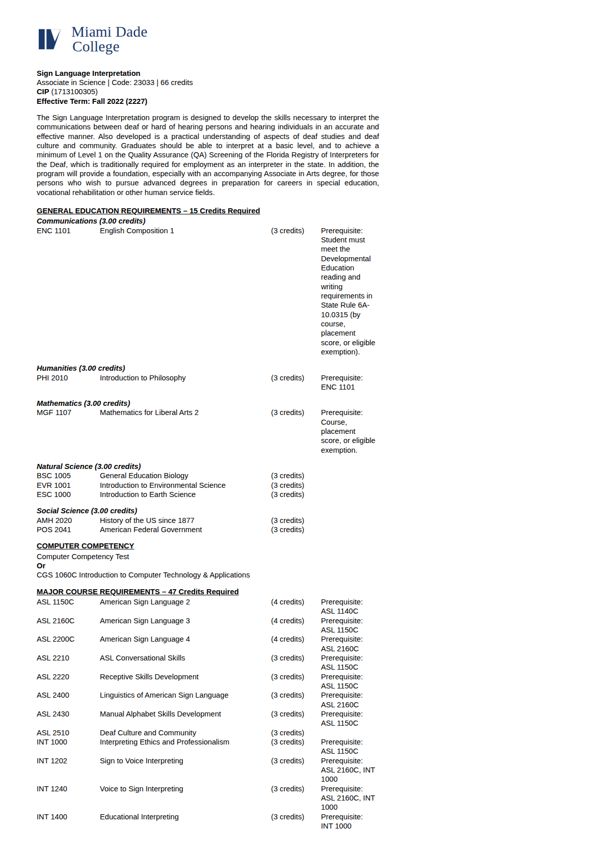Miami Dade College
Sign Language Interpretation
Associate in Science | Code: 23033 | 66 credits
CIP (1713100305)
Effective Term: Fall 2022 (2227)
The Sign Language Interpretation program is designed to develop the skills necessary to interpret the communications between deaf or hard of hearing persons and hearing individuals in an accurate and effective manner. Also developed is a practical understanding of aspects of deaf studies and deaf culture and community. Graduates should be able to interpret at a basic level, and to achieve a minimum of Level 1 on the Quality Assurance (QA) Screening of the Florida Registry of Interpreters for the Deaf, which is traditionally required for employment as an interpreter in the state. In addition, the program will provide a foundation, especially with an accompanying Associate in Arts degree, for those persons who wish to pursue advanced degrees in preparation for careers in special education, vocational rehabilitation or other human service fields.
GENERAL EDUCATION REQUIREMENTS – 15 Credits Required
Communications (3.00 credits)
| ENC 1101 | English Composition 1 | (3 credits) | Prerequisite: Student must meet the Developmental Education reading and writing requirements in State Rule 6A-10.0315 (by course, placement score, or eligible exemption). |
Humanities (3.00 credits)
| PHI 2010 | Introduction to Philosophy | (3 credits) | Prerequisite: ENC 1101 |
Mathematics (3.00 credits)
| MGF 1107 | Mathematics for Liberal Arts 2 | (3 credits) | Prerequisite: Course, placement score, or eligible exemption. |
Natural Science (3.00 credits)
| BSC 1005 | General Education Biology | (3 credits) | |
| EVR 1001 | Introduction to Environmental Science | (3 credits) | |
| ESC 1000 | Introduction to Earth Science | (3 credits) | |
Social Science (3.00 credits)
| AMH 2020 | History of the US since 1877 | (3 credits) | |
| POS 2041 | American Federal Government | (3 credits) | |
COMPUTER COMPETENCY
Computer Competency Test
Or
CGS 1060C Introduction to Computer Technology & Applications
MAJOR COURSE REQUIREMENTS – 47 Credits Required
| ASL 1150C | American Sign Language 2 | (4 credits) | Prerequisite: ASL 1140C |
| ASL 2160C | American Sign Language 3 | (4 credits) | Prerequisite: ASL 1150C |
| ASL 2200C | American Sign Language 4 | (4 credits) | Prerequisite: ASL 2160C |
| ASL 2210 | ASL Conversational Skills | (3 credits) | Prerequisite: ASL 1150C |
| ASL 2220 | Receptive Skills Development | (3 credits) | Prerequisite: ASL 1150C |
| ASL 2400 | Linguistics of American Sign Language | (3 credits) | Prerequisite: ASL 2160C |
| ASL 2430 | Manual Alphabet Skills Development | (3 credits) | Prerequisite: ASL 1150C |
| ASL 2510 | Deaf Culture and Community | (3 credits) | |
| INT 1000 | Interpreting Ethics and Professionalism | (3 credits) | Prerequisite: ASL 1150C |
| INT 1202 | Sign to Voice Interpreting | (3 credits) | Prerequisite: ASL 2160C, INT 1000 |
| INT 1240 | Voice to Sign Interpreting | (3 credits) | Prerequisite: ASL 2160C, INT 1000 |
| INT 1400 | Educational Interpreting | (3 credits) | Prerequisite: INT 1000 |